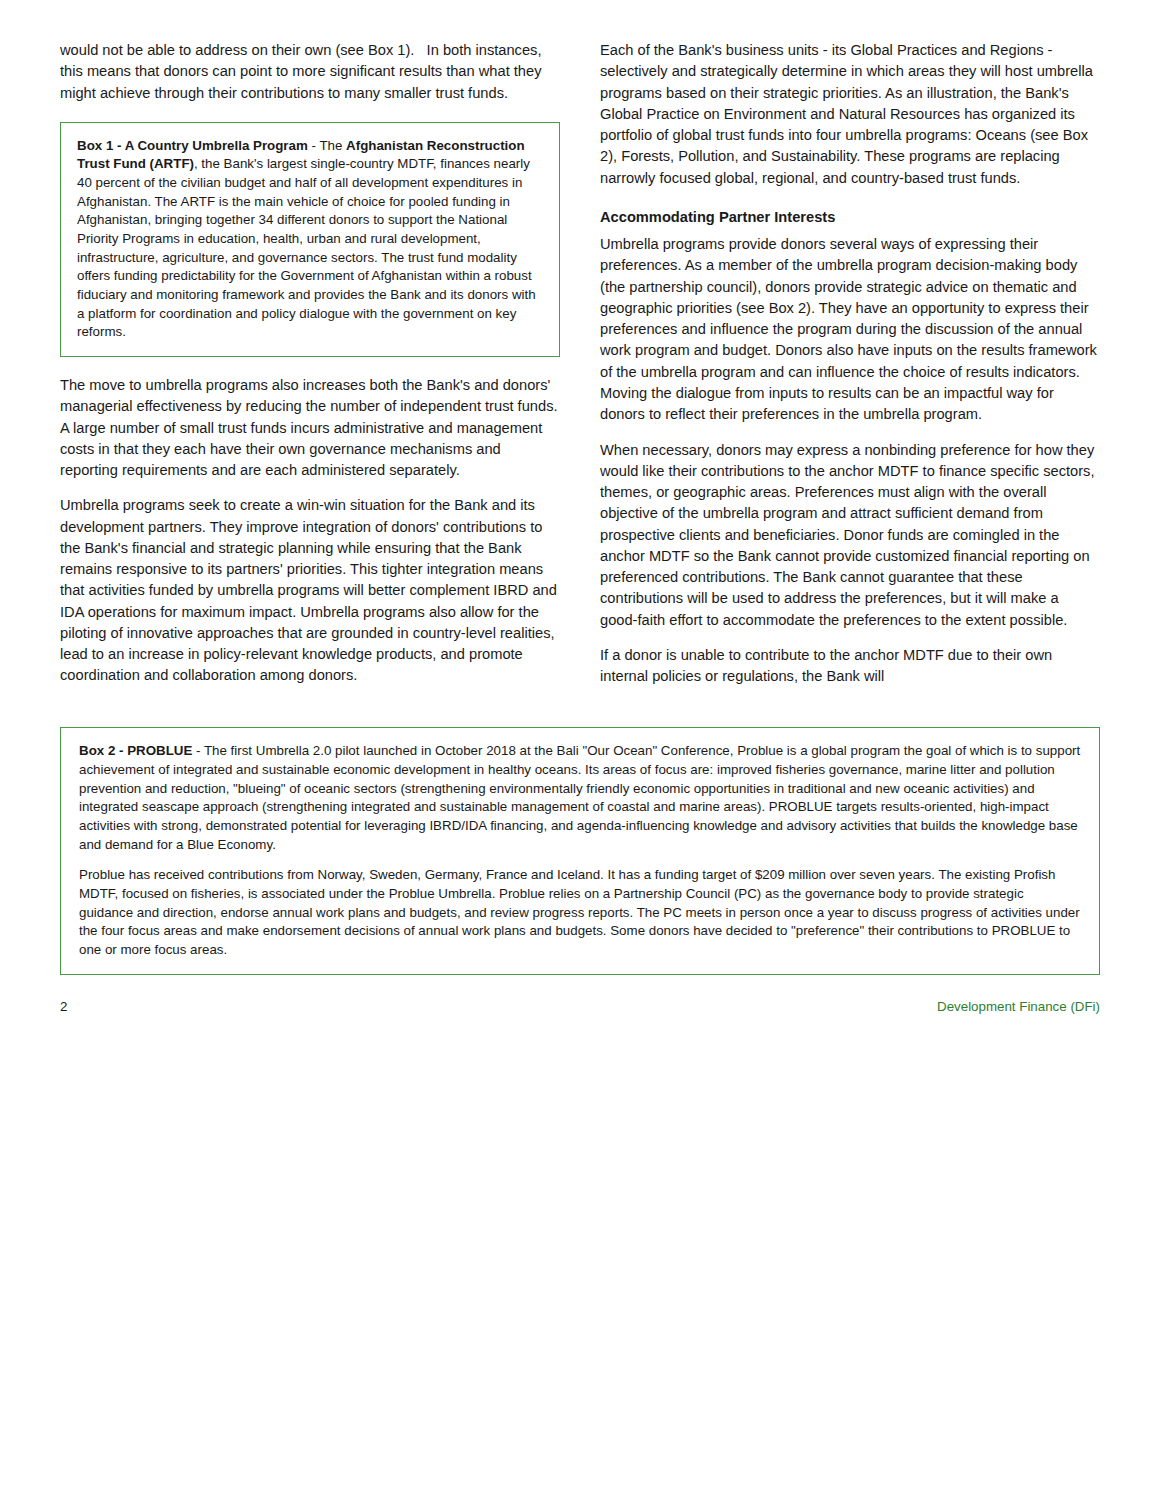would not be able to address on their own (see Box 1). In both instances, this means that donors can point to more significant results than what they might achieve through their contributions to many smaller trust funds.
Box 1 - A Country Umbrella Program - The Afghanistan Reconstruction Trust Fund (ARTF), the Bank's largest single-country MDTF, finances nearly 40 percent of the civilian budget and half of all development expenditures in Afghanistan. The ARTF is the main vehicle of choice for pooled funding in Afghanistan, bringing together 34 different donors to support the National Priority Programs in education, health, urban and rural development, infrastructure, agriculture, and governance sectors. The trust fund modality offers funding predictability for the Government of Afghanistan within a robust fiduciary and monitoring framework and provides the Bank and its donors with a platform for coordination and policy dialogue with the government on key reforms.
The move to umbrella programs also increases both the Bank's and donors' managerial effectiveness by reducing the number of independent trust funds. A large number of small trust funds incurs administrative and management costs in that they each have their own governance mechanisms and reporting requirements and are each administered separately.
Umbrella programs seek to create a win-win situation for the Bank and its development partners. They improve integration of donors' contributions to the Bank's financial and strategic planning while ensuring that the Bank remains responsive to its partners' priorities. This tighter integration means that activities funded by umbrella programs will better complement IBRD and IDA operations for maximum impact. Umbrella programs also allow for the piloting of innovative approaches that are grounded in country-level realities, lead to an increase in policy-relevant knowledge products, and promote coordination and collaboration among donors.
Each of the Bank's business units - its Global Practices and Regions - selectively and strategically determine in which areas they will host umbrella programs based on their strategic priorities. As an illustration, the Bank's Global Practice on Environment and Natural Resources has organized its portfolio of global trust funds into four umbrella programs: Oceans (see Box 2), Forests, Pollution, and Sustainability. These programs are replacing narrowly focused global, regional, and country-based trust funds.
Accommodating Partner Interests
Umbrella programs provide donors several ways of expressing their preferences. As a member of the umbrella program decision-making body (the partnership council), donors provide strategic advice on thematic and geographic priorities (see Box 2). They have an opportunity to express their preferences and influence the program during the discussion of the annual work program and budget. Donors also have inputs on the results framework of the umbrella program and can influence the choice of results indicators. Moving the dialogue from inputs to results can be an impactful way for donors to reflect their preferences in the umbrella program.
When necessary, donors may express a nonbinding preference for how they would like their contributions to the anchor MDTF to finance specific sectors, themes, or geographic areas. Preferences must align with the overall objective of the umbrella program and attract sufficient demand from prospective clients and beneficiaries. Donor funds are comingled in the anchor MDTF so the Bank cannot provide customized financial reporting on preferenced contributions. The Bank cannot guarantee that these contributions will be used to address the preferences, but it will make a good-faith effort to accommodate the preferences to the extent possible.
If a donor is unable to contribute to the anchor MDTF due to their own internal policies or regulations, the Bank will
Box 2 - PROBLUE - The first Umbrella 2.0 pilot launched in October 2018 at the Bali "Our Ocean" Conference, Problue is a global program the goal of which is to support achievement of integrated and sustainable economic development in healthy oceans. Its areas of focus are: improved fisheries governance, marine litter and pollution prevention and reduction, "blueing" of oceanic sectors (strengthening environmentally friendly economic opportunities in traditional and new oceanic activities) and integrated seascape approach (strengthening integrated and sustainable management of coastal and marine areas). PROBLUE targets results-oriented, high-impact activities with strong, demonstrated potential for leveraging IBRD/IDA financing, and agenda-influencing knowledge and advisory activities that builds the knowledge base and demand for a Blue Economy.
Problue has received contributions from Norway, Sweden, Germany, France and Iceland. It has a funding target of $209 million over seven years. The existing Profish MDTF, focused on fisheries, is associated under the Problue Umbrella. Problue relies on a Partnership Council (PC) as the governance body to provide strategic guidance and direction, endorse annual work plans and budgets, and review progress reports. The PC meets in person once a year to discuss progress of activities under the four focus areas and make endorsement decisions of annual work plans and budgets. Some donors have decided to "preference" their contributions to PROBLUE to one or more focus areas.
2 Development Finance (DFi)